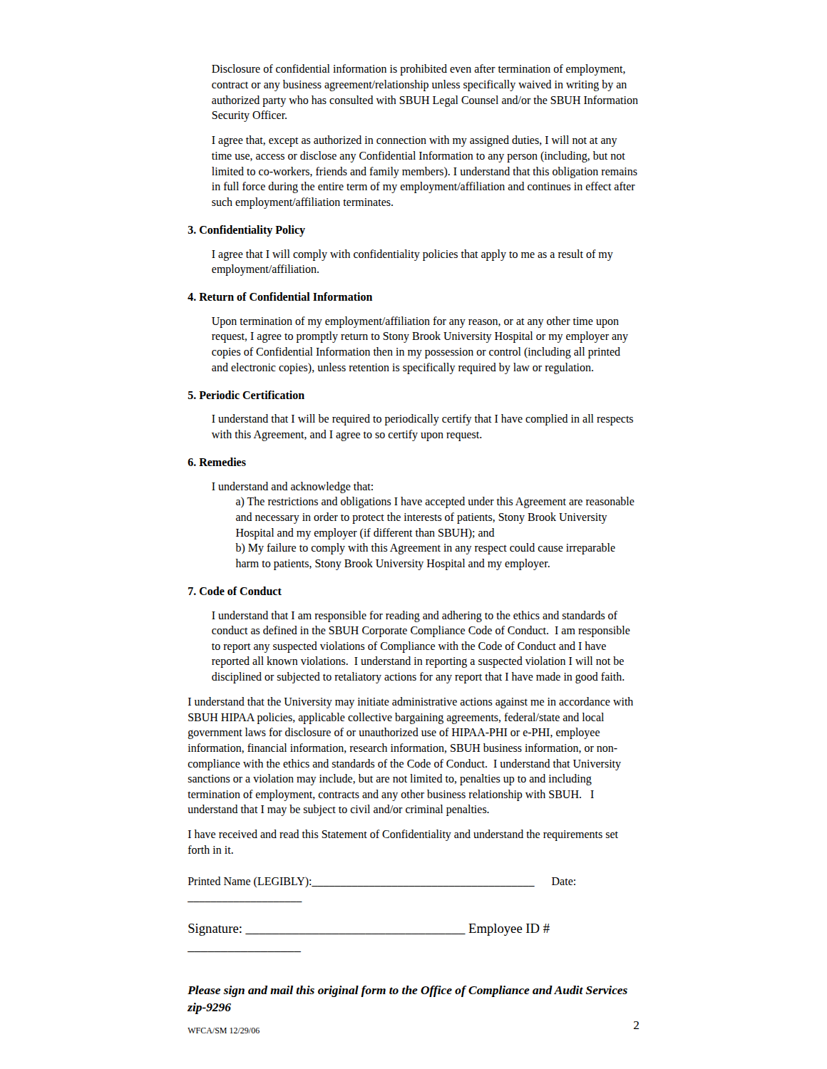Disclosure of confidential information is prohibited even after termination of employment, contract or any business agreement/relationship unless specifically waived in writing by an authorized party who has consulted with SBUH Legal Counsel and/or the SBUH Information Security Officer.
I agree that, except as authorized in connection with my assigned duties, I will not at any time use, access or disclose any Confidential Information to any person (including, but not limited to co-workers, friends and family members). I understand that this obligation remains in full force during the entire term of my employment/affiliation and continues in effect after such employment/affiliation terminates.
3. Confidentiality Policy
I agree that I will comply with confidentiality policies that apply to me as a result of my employment/affiliation.
4. Return of Confidential Information
Upon termination of my employment/affiliation for any reason, or at any other time upon request, I agree to promptly return to Stony Brook University Hospital or my employer any copies of Confidential Information then in my possession or control (including all printed and electronic copies), unless retention is specifically required by law or regulation.
5. Periodic Certification
I understand that I will be required to periodically certify that I have complied in all respects with this Agreement, and I agree to so certify upon request.
6. Remedies
I understand and acknowledge that:
a) The restrictions and obligations I have accepted under this Agreement are reasonable and necessary in order to protect the interests of patients, Stony Brook University Hospital and my employer (if different than SBUH); and
b) My failure to comply with this Agreement in any respect could cause irreparable harm to patients, Stony Brook University Hospital and my employer.
7. Code of Conduct
I understand that I am responsible for reading and adhering to the ethics and standards of conduct as defined in the SBUH Corporate Compliance Code of Conduct. I am responsible to report any suspected violations of Compliance with the Code of Conduct and I have reported all known violations. I understand in reporting a suspected violation I will not be disciplined or subjected to retaliatory actions for any report that I have made in good faith.
I understand that the University may initiate administrative actions against me in accordance with SBUH HIPAA policies, applicable collective bargaining agreements, federal/state and local government laws for disclosure of or unauthorized use of HIPAA-PHI or e-PHI, employee information, financial information, research information, SBUH business information, or non-compliance with the ethics and standards of the Code of Conduct. I understand that University sanctions or a violation may include, but are not limited to, penalties up to and including termination of employment, contracts and any other business relationship with SBUH. I understand that I may be subject to civil and/or criminal penalties.
I have received and read this Statement of Confidentiality and understand the requirements set forth in it.
Printed Name (LEGIBLY):_______________________________________ Date: ____________________
Signature: _________________________________ Employee ID # _________________
Please sign and mail this original form to the Office of Compliance and Audit Services zip-9296
WFCA/SM 12/29/06 2